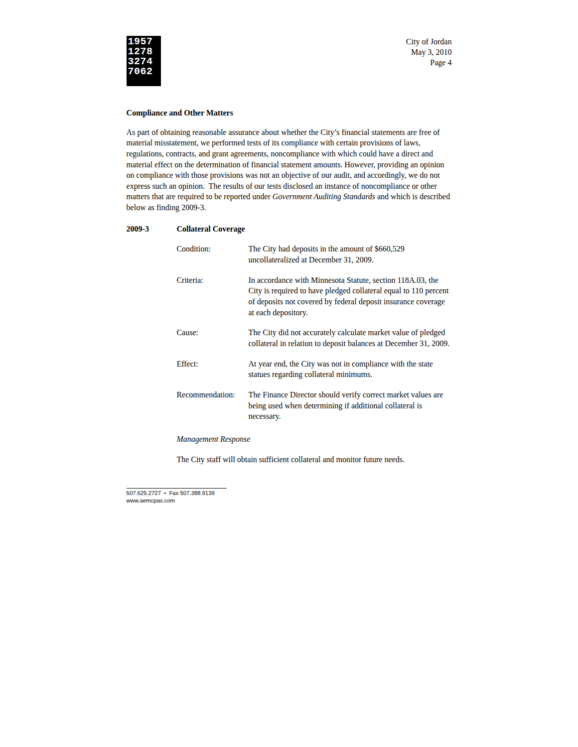1957
1278
3274
7062
City of Jordan
May 3, 2010
Page 4
Compliance and Other Matters
As part of obtaining reasonable assurance about whether the City’s financial statements are free of material misstatement, we performed tests of its compliance with certain provisions of laws, regulations, contracts, and grant agreements, noncompliance with which could have a direct and material effect on the determination of financial statement amounts. However, providing an opinion on compliance with those provisions was not an objective of our audit, and accordingly, we do not express such an opinion. The results of our tests disclosed an instance of noncompliance or other matters that are required to be reported under Government Auditing Standards and which is described below as finding 2009-3.
2009-3
Collateral Coverage
| Condition: | The City had deposits in the amount of $660,529 uncollateralized at December 31, 2009. |
| Criteria: | In accordance with Minnesota Statute, section 118A.03, the City is required to have pledged collateral equal to 110 percent of deposits not covered by federal deposit insurance coverage at each depository. |
| Cause: | The City did not accurately calculate market value of pledged collateral in relation to deposit balances at December 31, 2009. |
| Effect: | At year end, the City was not in compliance with the state statues regarding collateral minimums. |
| Recommendation: | The Finance Director should verify correct market values are being used when determining if additional collateral is necessary. |
Management Response
The City staff will obtain sufficient collateral and monitor future needs.
507.625.2727 • Fax 507.388.9139
www.aemcpas.com